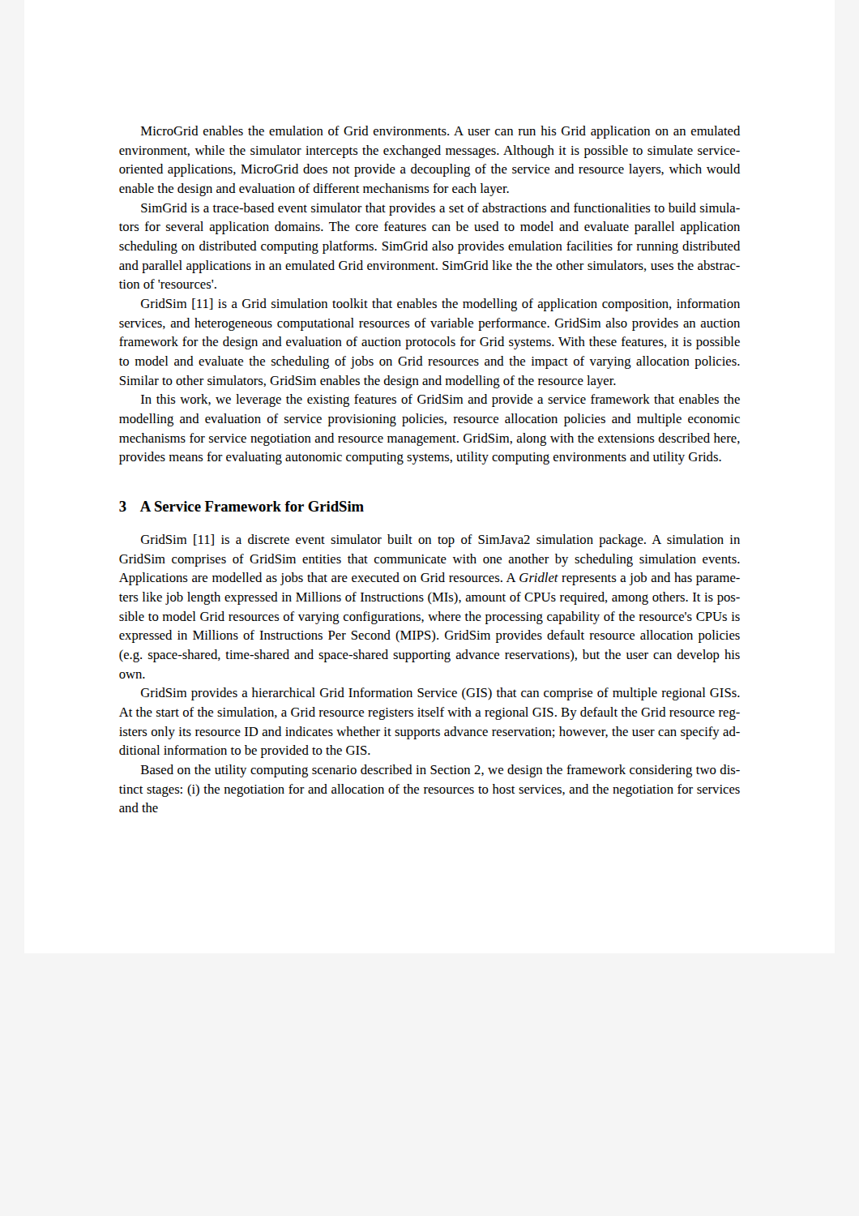MicroGrid enables the emulation of Grid environments. A user can run his Grid application on an emulated environment, while the simulator intercepts the exchanged messages. Although it is possible to simulate service-oriented applications, MicroGrid does not provide a decoupling of the service and resource layers, which would enable the design and evaluation of different mechanisms for each layer.
SimGrid is a trace-based event simulator that provides a set of abstractions and functionalities to build simulators for several application domains. The core features can be used to model and evaluate parallel application scheduling on distributed computing platforms. SimGrid also provides emulation facilities for running distributed and parallel applications in an emulated Grid environment. SimGrid like the the other simulators, uses the abstraction of 'resources'.
GridSim [11] is a Grid simulation toolkit that enables the modelling of application composition, information services, and heterogeneous computational resources of variable performance. GridSim also provides an auction framework for the design and evaluation of auction protocols for Grid systems. With these features, it is possible to model and evaluate the scheduling of jobs on Grid resources and the impact of varying allocation policies. Similar to other simulators, GridSim enables the design and modelling of the resource layer.
In this work, we leverage the existing features of GridSim and provide a service framework that enables the modelling and evaluation of service provisioning policies, resource allocation policies and multiple economic mechanisms for service negotiation and resource management. GridSim, along with the extensions described here, provides means for evaluating autonomic computing systems, utility computing environments and utility Grids.
3 A Service Framework for GridSim
GridSim [11] is a discrete event simulator built on top of SimJava2 simulation package. A simulation in GridSim comprises of GridSim entities that communicate with one another by scheduling simulation events. Applications are modelled as jobs that are executed on Grid resources. A Gridlet represents a job and has parameters like job length expressed in Millions of Instructions (MIs), amount of CPUs required, among others. It is possible to model Grid resources of varying configurations, where the processing capability of the resource's CPUs is expressed in Millions of Instructions Per Second (MIPS). GridSim provides default resource allocation policies (e.g. space-shared, time-shared and space-shared supporting advance reservations), but the user can develop his own.
GridSim provides a hierarchical Grid Information Service (GIS) that can comprise of multiple regional GISs. At the start of the simulation, a Grid resource registers itself with a regional GIS. By default the Grid resource registers only its resource ID and indicates whether it supports advance reservation; however, the user can specify additional information to be provided to the GIS.
Based on the utility computing scenario described in Section 2, we design the framework considering two distinct stages: (i) the negotiation for and allocation of the resources to host services, and the negotiation for services and the